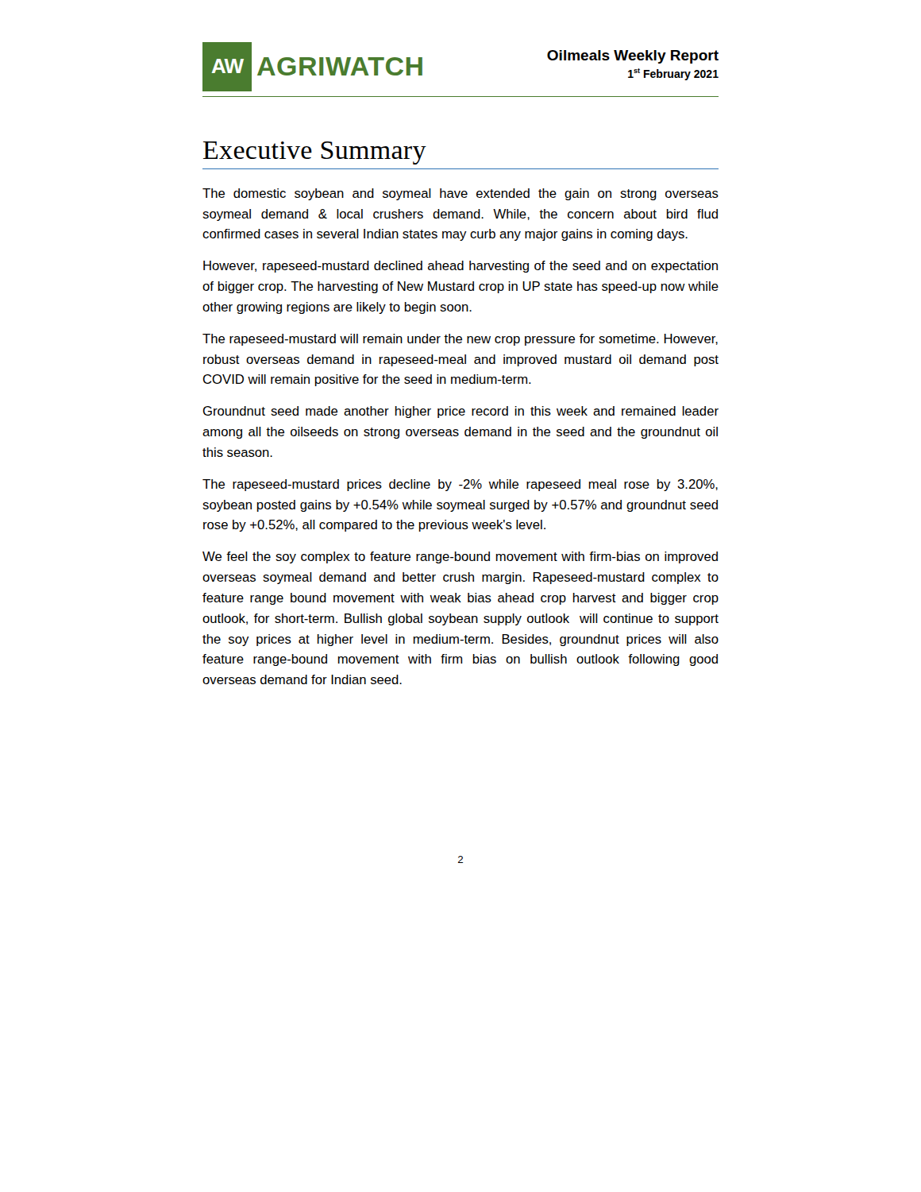AW
AGRIWATCH
Oilmeals Weekly Report
1st February 2021
Executive Summary
The domestic soybean and soymeal have extended the gain on strong overseas soymeal demand & local crushers demand. While, the concern about bird flud confirmed cases in several Indian states may curb any major gains in coming days.
However, rapeseed-mustard declined ahead harvesting of the seed and on expectation of bigger crop. The harvesting of New Mustard crop in UP state has speed-up now while other growing regions are likely to begin soon.
The rapeseed-mustard will remain under the new crop pressure for sometime. However, robust overseas demand in rapeseed-meal and improved mustard oil demand post COVID will remain positive for the seed in medium-term.
Groundnut seed made another higher price record in this week and remained leader among all the oilseeds on strong overseas demand in the seed and the groundnut oil this season.
The rapeseed-mustard prices decline by -2% while rapeseed meal rose by 3.20%, soybean posted gains by +0.54% while soymeal surged by +0.57% and groundnut seed rose by +0.52%, all compared to the previous week's level.
We feel the soy complex to feature range-bound movement with firm-bias on improved overseas soymeal demand and better crush margin. Rapeseed-mustard complex to feature range bound movement with weak bias ahead crop harvest and bigger crop outlook, for short-term. Bullish global soybean supply outlook will continue to support the soy prices at higher level in medium-term. Besides, groundnut prices will also feature range-bound movement with firm bias on bullish outlook following good overseas demand for Indian seed.
2